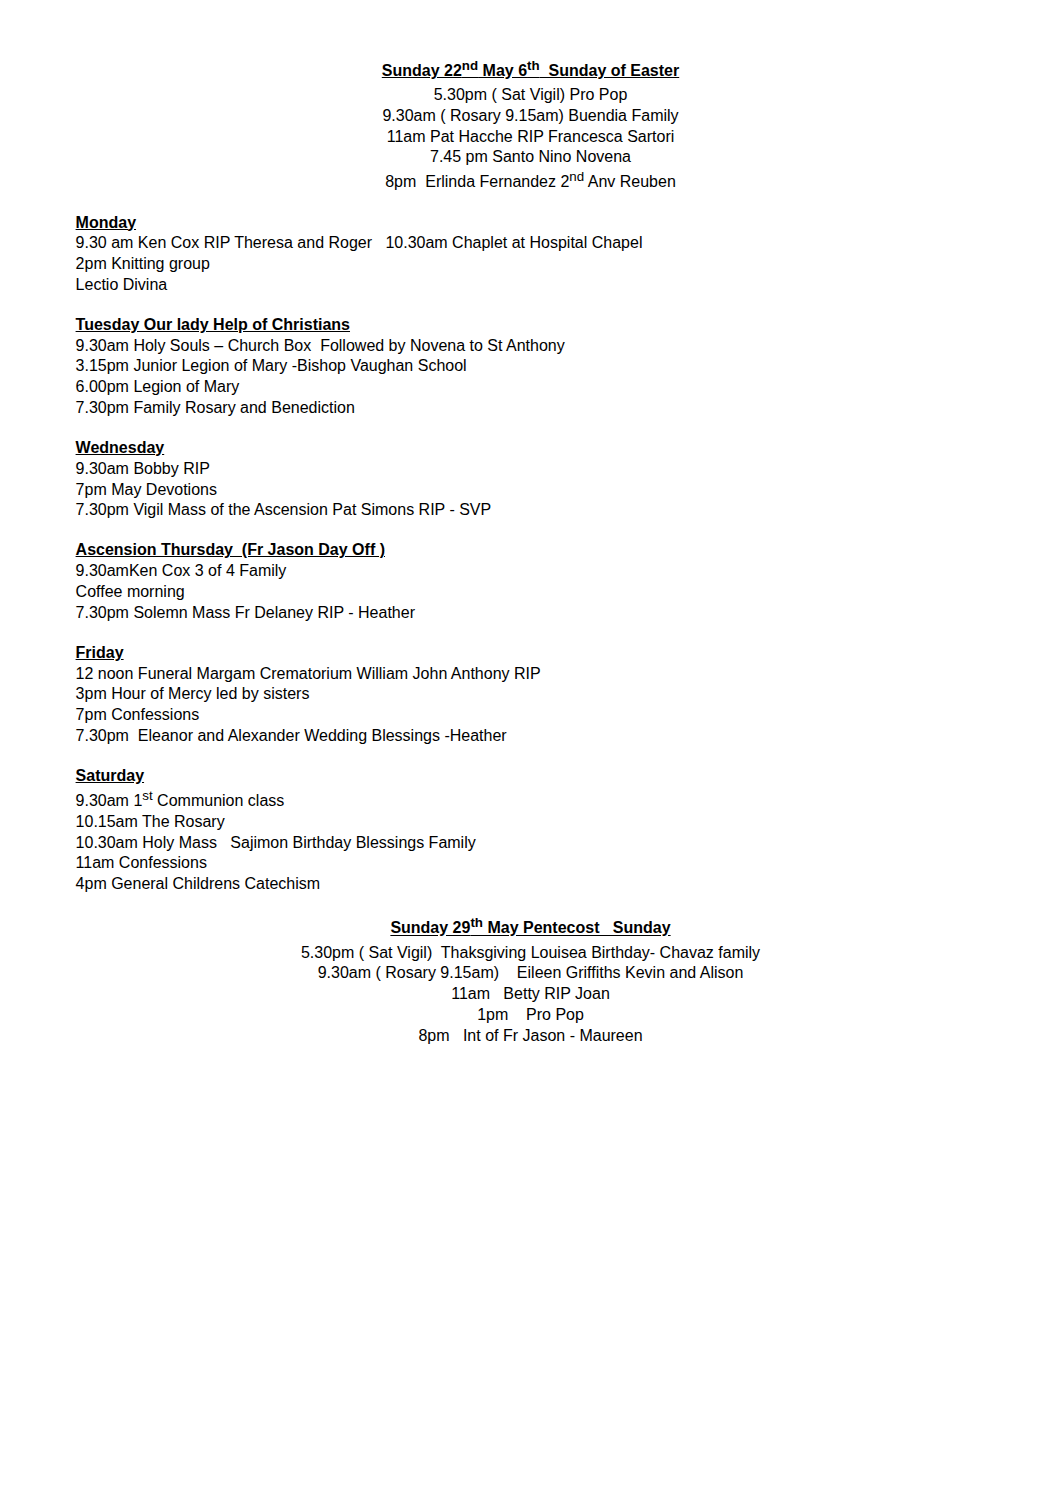Sunday 22nd May 6th Sunday of Easter
5.30pm ( Sat Vigil) Pro Pop
9.30am ( Rosary 9.15am) Buendia Family
11am Pat Hacche RIP Francesca Sartori
7.45 pm Santo Nino Novena
8pm Erlinda Fernandez 2nd Anv Reuben
Monday
9.30 am Ken Cox RIP Theresa and Roger 10.30am Chaplet at Hospital Chapel
2pm Knitting group
Lectio Divina
Tuesday Our lady Help of Christians
9.30am Holy Souls – Church Box Followed by Novena to St Anthony
3.15pm Junior Legion of Mary -Bishop Vaughan School
6.00pm Legion of Mary
7.30pm Family Rosary and Benediction
Wednesday
9.30am Bobby RIP
7pm May Devotions
7.30pm Vigil Mass of the Ascension Pat Simons RIP - SVP
Ascension Thursday (Fr Jason Day Off )
9.30amKen Cox 3 of 4 Family
Coffee morning
7.30pm Solemn Mass Fr Delaney RIP - Heather
Friday
12 noon Funeral Margam Crematorium William John Anthony RIP
3pm Hour of Mercy led by sisters
7pm Confessions
7.30pm Eleanor and Alexander Wedding Blessings -Heather
Saturday
9.30am 1st Communion class
10.15am The Rosary
10.30am Holy Mass Sajimon Birthday Blessings Family
11am Confessions
4pm General Childrens Catechism
Sunday 29th May Pentecost Sunday
5.30pm ( Sat Vigil) Thaksgiving Louisea Birthday- Chavaz family
9.30am ( Rosary 9.15am) Eileen Griffiths Kevin and Alison
11am Betty RIP Joan
1pm Pro Pop
8pm Int of Fr Jason - Maureen